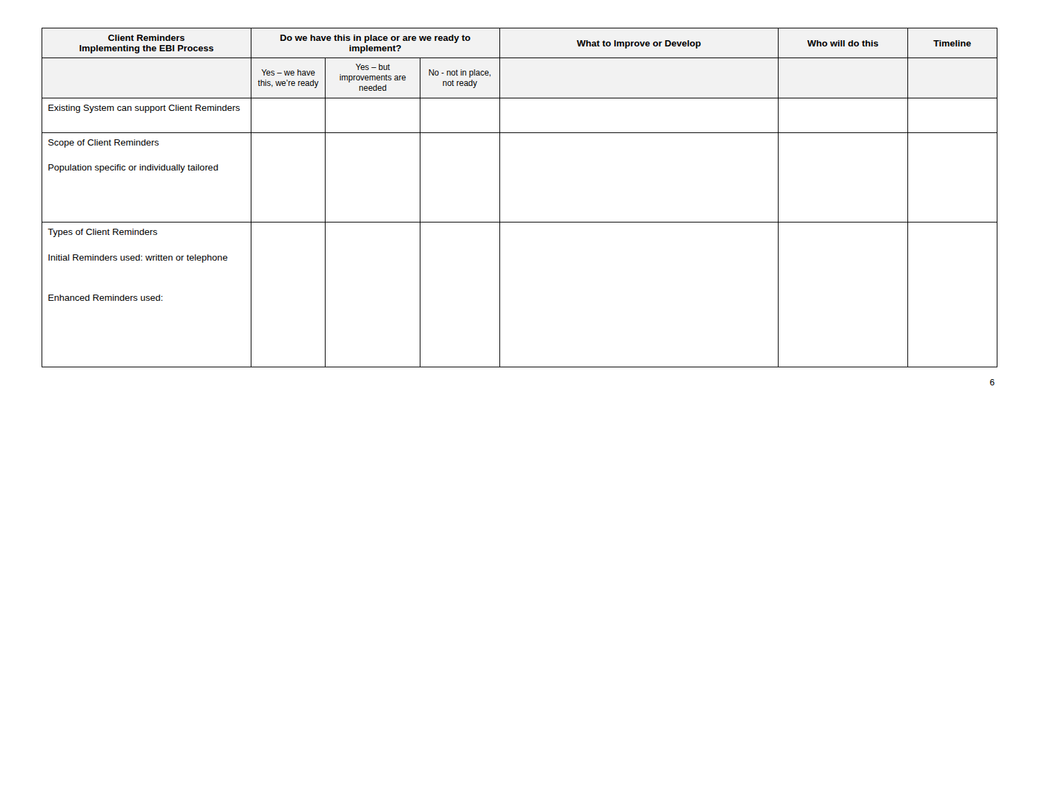| Client Reminders Implementing the EBI Process | Do we have this in place or are we ready to implement? | What to Improve or Develop | Who will do this | Timeline |
| --- | --- | --- | --- | --- |
| | Yes – we have this, we’re ready | Yes – but improvements are needed | No - not in place, not ready | | | |
| Existing System can support Client Reminders | | | | | | |
| Scope of Client Reminders Population specific or individually tailored | | | | | | |
| Types of Client Reminders Initial Reminders used: written or telephone Enhanced Reminders used: | | | | | | |
6